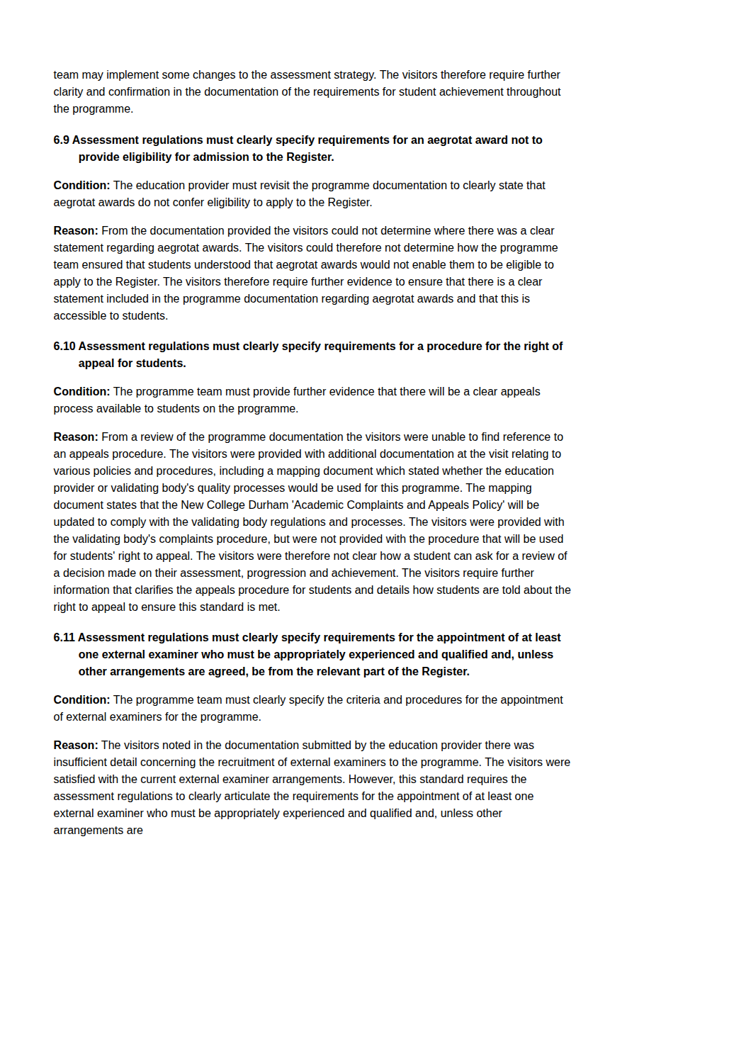team may implement some changes to the assessment strategy. The visitors therefore require further clarity and confirmation in the documentation of the requirements for student achievement throughout the programme.
6.9 Assessment regulations must clearly specify requirements for an aegrotat award not to provide eligibility for admission to the Register.
Condition: The education provider must revisit the programme documentation to clearly state that aegrotat awards do not confer eligibility to apply to the Register.
Reason: From the documentation provided the visitors could not determine where there was a clear statement regarding aegrotat awards. The visitors could therefore not determine how the programme team ensured that students understood that aegrotat awards would not enable them to be eligible to apply to the Register. The visitors therefore require further evidence to ensure that there is a clear statement included in the programme documentation regarding aegrotat awards and that this is accessible to students.
6.10 Assessment regulations must clearly specify requirements for a procedure for the right of appeal for students.
Condition: The programme team must provide further evidence that there will be a clear appeals process available to students on the programme.
Reason: From a review of the programme documentation the visitors were unable to find reference to an appeals procedure. The visitors were provided with additional documentation at the visit relating to various policies and procedures, including a mapping document which stated whether the education provider or validating body's quality processes would be used for this programme. The mapping document states that the New College Durham 'Academic Complaints and Appeals Policy' will be updated to comply with the validating body regulations and processes. The visitors were provided with the validating body's complaints procedure, but were not provided with the procedure that will be used for students' right to appeal. The visitors were therefore not clear how a student can ask for a review of a decision made on their assessment, progression and achievement. The visitors require further information that clarifies the appeals procedure for students and details how students are told about the right to appeal to ensure this standard is met.
6.11 Assessment regulations must clearly specify requirements for the appointment of at least one external examiner who must be appropriately experienced and qualified and, unless other arrangements are agreed, be from the relevant part of the Register.
Condition: The programme team must clearly specify the criteria and procedures for the appointment of external examiners for the programme.
Reason: The visitors noted in the documentation submitted by the education provider there was insufficient detail concerning the recruitment of external examiners to the programme. The visitors were satisfied with the current external examiner arrangements. However, this standard requires the assessment regulations to clearly articulate the requirements for the appointment of at least one external examiner who must be appropriately experienced and qualified and, unless other arrangements are